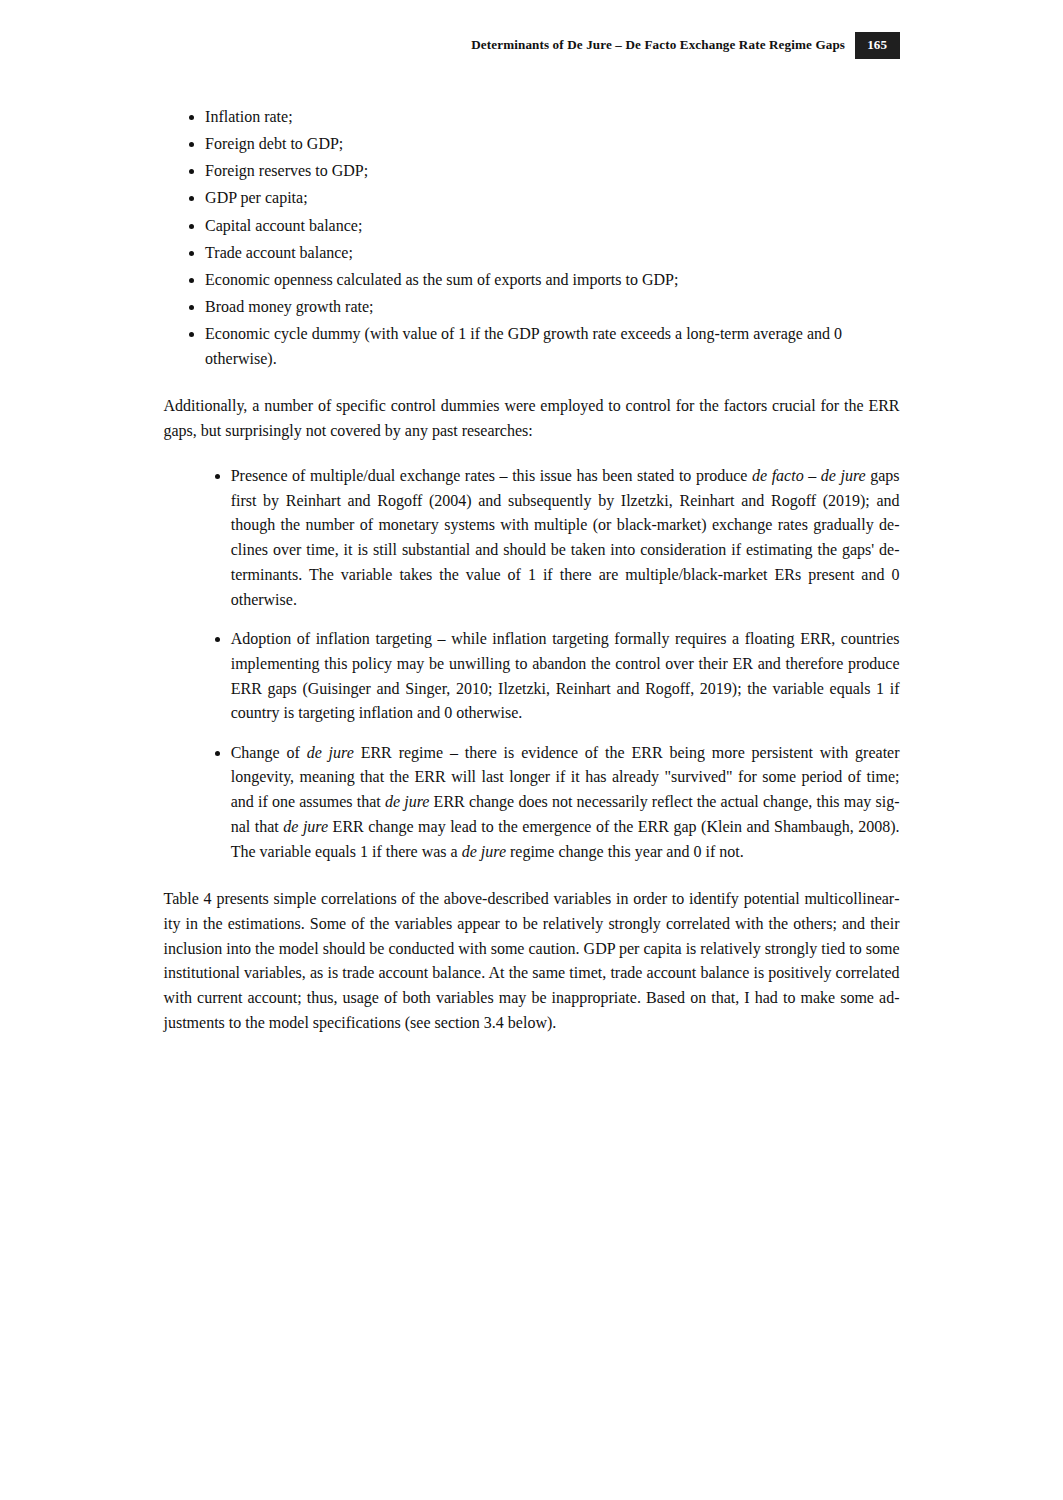Determinants of De Jure – De Facto Exchange Rate Regime Gaps 165
Inflation rate;
Foreign debt to GDP;
Foreign reserves to GDP;
GDP per capita;
Capital account balance;
Trade account balance;
Economic openness calculated as the sum of exports and imports to GDP;
Broad money growth rate;
Economic cycle dummy (with value of 1 if the GDP growth rate exceeds a long-term average and 0 otherwise).
Additionally, a number of specific control dummies were employed to control for the factors crucial for the ERR gaps, but surprisingly not covered by any past researches:
Presence of multiple/dual exchange rates – this issue has been stated to produce de facto – de jure gaps first by Reinhart and Rogoff (2004) and subsequently by Ilzetzki, Reinhart and Rogoff (2019); and though the number of monetary systems with multiple (or black-market) exchange rates gradually declines over time, it is still substantial and should be taken into consideration if estimating the gaps' determinants. The variable takes the value of 1 if there are multiple/black-market ERs present and 0 otherwise.
Adoption of inflation targeting – while inflation targeting formally requires a floating ERR, countries implementing this policy may be unwilling to abandon the control over their ER and therefore produce ERR gaps (Guisinger and Singer, 2010; Ilzetzki, Reinhart and Rogoff, 2019); the variable equals 1 if country is targeting inflation and 0 otherwise.
Change of de jure ERR regime – there is evidence of the ERR being more persistent with greater longevity, meaning that the ERR will last longer if it has already "survived" for some period of time; and if one assumes that de jure ERR change does not necessarily reflect the actual change, this may signal that de jure ERR change may lead to the emergence of the ERR gap (Klein and Shambaugh, 2008). The variable equals 1 if there was a de jure regime change this year and 0 if not.
Table 4 presents simple correlations of the above-described variables in order to identify potential multicollinearity in the estimations. Some of the variables appear to be relatively strongly correlated with the others; and their inclusion into the model should be conducted with some caution. GDP per capita is relatively strongly tied to some institutional variables, as is trade account balance. At the same timet, trade account balance is positively correlated with current account; thus, usage of both variables may be inappropriate. Based on that, I had to make some adjustments to the model specifications (see section 3.4 below).